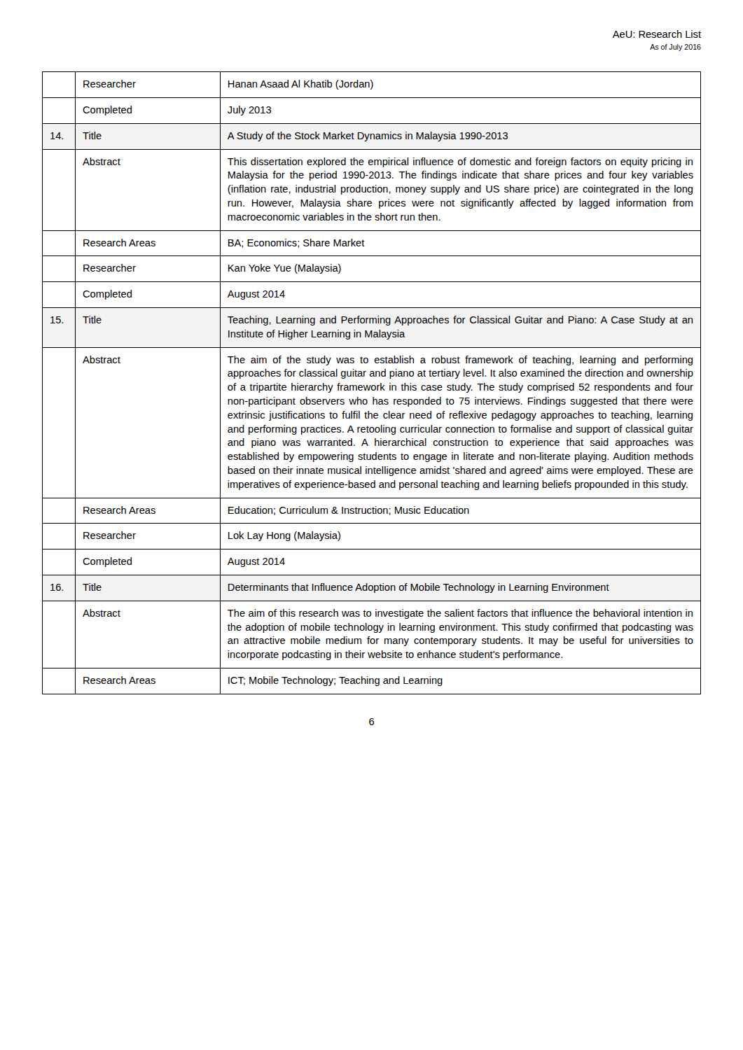AeU: Research List
As of July 2016
| | Researcher | Hanan Asaad Al Khatib (Jordan) |
| | Completed | July 2013 |
| 14. | Title | A Study of the Stock Market Dynamics in Malaysia 1990-2013 |
| | Abstract | This dissertation explored the empirical influence of domestic and foreign factors on equity pricing in Malaysia for the period 1990-2013. The findings indicate that share prices and four key variables (inflation rate, industrial production, money supply and US share price) are cointegrated in the long run. However, Malaysia share prices were not significantly affected by lagged information from macroeconomic variables in the short run then. |
| | Research Areas | BA; Economics; Share Market |
| | Researcher | Kan Yoke Yue (Malaysia) |
| | Completed | August 2014 |
| 15. | Title | Teaching, Learning and Performing Approaches for Classical Guitar and Piano: A Case Study at an Institute of Higher Learning in Malaysia |
| | Abstract | The aim of the study was to establish a robust framework of teaching, learning and performing approaches for classical guitar and piano at tertiary level. It also examined the direction and ownership of a tripartite hierarchy framework in this case study. The study comprised 52 respondents and four non-participant observers who has responded to 75 interviews. Findings suggested that there were extrinsic justifications to fulfil the clear need of reflexive pedagogy approaches to teaching, learning and performing practices. A retooling curricular connection to formalise and support of classical guitar and piano was warranted. A hierarchical construction to experience that said approaches was established by empowering students to engage in literate and non-literate playing. Audition methods based on their innate musical intelligence amidst 'shared and agreed' aims were employed. These are imperatives of experience-based and personal teaching and learning beliefs propounded in this study. |
| | Research Areas | Education; Curriculum & Instruction; Music Education |
| | Researcher | Lok Lay Hong (Malaysia) |
| | Completed | August 2014 |
| 16. | Title | Determinants that Influence Adoption of Mobile Technology in Learning Environment |
| | Abstract | The aim of this research was to investigate the salient factors that influence the behavioral intention in the adoption of mobile technology in learning environment. This study confirmed that podcasting was an attractive mobile medium for many contemporary students. It may be useful for universities to incorporate podcasting in their website to enhance student's performance. |
| | Research Areas | ICT; Mobile Technology; Teaching and Learning |
6